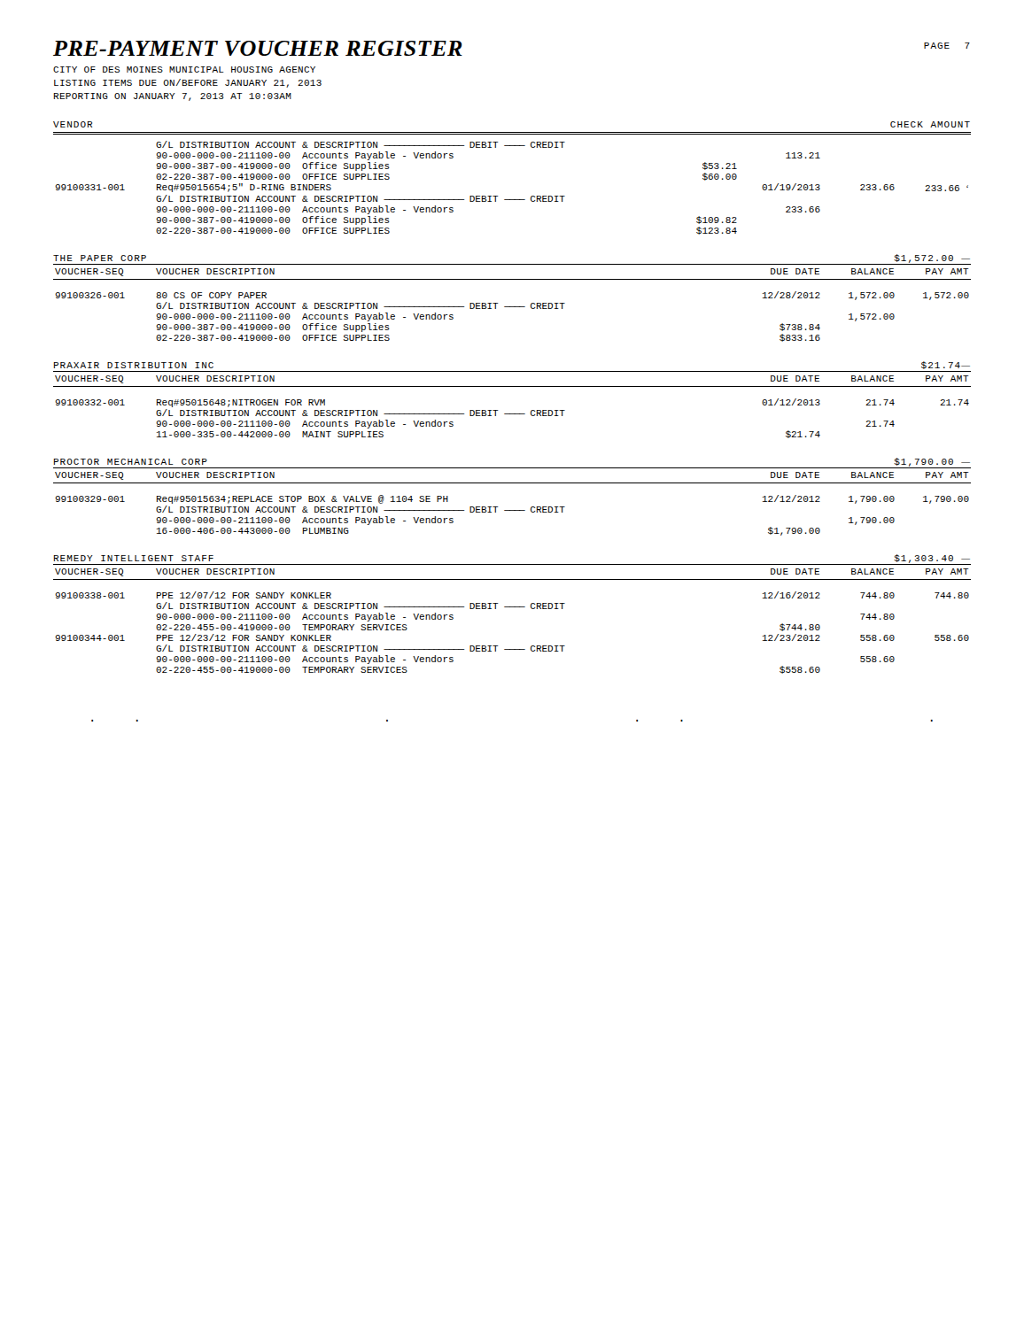PAGE 7
PRE-PAYMENT VOUCHER REGISTER
CITY OF DES MOINES MUNICIPAL HOUSING AGENCY
LISTING ITEMS DUE ON/BEFORE JANUARY 21, 2013
REPORTING ON JANUARY 7, 2013 AT 10:03AM
VENDOR CHECK AMOUNT
| | G/L DISTRIBUTION ACCOUNT & DESCRIPTION ———————————————— DEBIT ———— CREDIT | | | | |
| | 90-000-000-00-211100-00 Accounts Payable - Vendors | | 113.21 | | |
| | 90-000-387-00-419000-00 Office Supplies | $53.21 | | | |
| | 02-220-387-00-419000-00 OFFICE SUPPLIES | $60.00 | | | |
| 99100331-001 | Req#95015654;5" D-RING BINDERS | | 01/19/2013 | 233.66 | 233.66 ‘ |
| | G/L DISTRIBUTION ACCOUNT & DESCRIPTION ———————————————— DEBIT ———— CREDIT | | | | |
| | 90-000-000-00-211100-00 Accounts Payable - Vendors | | 233.66 | | |
| | 90-000-387-00-419000-00 Office Supplies | $109.82 | | | |
| | 02-220-387-00-419000-00 OFFICE SUPPLIES | $123.84 | | | |
THE PAPER CORP $1,572.00 —
| VOUCHER-SEQ | VOUCHER DESCRIPTION | DUE DATE | BALANCE | PAY AMT |
| 99100326-001 | 80 CS OF COPY PAPER | 12/28/2012 | 1,572.00 | 1,572.00 |
| | G/L DISTRIBUTION ACCOUNT & DESCRIPTION ———————————————— DEBIT ———— CREDIT | | | |
| | 90-000-000-00-211100-00 Accounts Payable - Vendors | | 1,572.00 | |
| | 90-000-387-00-419000-00 Office Supplies | $738.84 | | |
| | 02-220-387-00-419000-00 OFFICE SUPPLIES | $833.16 | | |
PRAXAIR DISTRIBUTION INC $21.74—
| VOUCHER-SEQ | VOUCHER DESCRIPTION | DUE DATE | BALANCE | PAY AMT |
| 99100332-001 | Req#95015648;NITROGEN FOR RVM | 01/12/2013 | 21.74 | 21.74 |
| | G/L DISTRIBUTION ACCOUNT & DESCRIPTION ———————————————— DEBIT ———— CREDIT | | | |
| | 90-000-000-00-211100-00 Accounts Payable - Vendors | | 21.74 | |
| | 11-000-335-00-442000-00 MAINT SUPPLIES | $21.74 | | |
PROCTOR MECHANICAL CORP $1,790.00 —
| VOUCHER-SEQ | VOUCHER DESCRIPTION | DUE DATE | BALANCE | PAY AMT |
| 99100329-001 | Req#95015634;REPLACE STOP BOX & VALVE @ 1104 SE PH | 12/12/2012 | 1,790.00 | 1,790.00 |
| | G/L DISTRIBUTION ACCOUNT & DESCRIPTION ———————————————— DEBIT ———— CREDIT | | | |
| | 90-000-000-00-211100-00 Accounts Payable - Vendors | | 1,790.00 | |
| | 16-000-406-00-443000-00 PLUMBING | $1,790.00 | | |
REMEDY INTELLIGENT STAFF $1,303.40 —
| VOUCHER-SEQ | VOUCHER DESCRIPTION | DUE DATE | BALANCE | PAY AMT |
| 99100338-001 | PPE 12/07/12 FOR SANDY KONKLER | 12/16/2012 | 744.80 | 744.80 |
| | G/L DISTRIBUTION ACCOUNT & DESCRIPTION ———————————————— DEBIT ———— CREDIT | | | |
| | 90-000-000-00-211100-00 Accounts Payable - Vendors | | 744.80 | |
| | 02-220-455-00-419000-00 TEMPORARY SERVICES | $744.80 | | |
| 99100344-001 | PPE 12/23/12 FOR SANDY KONKLER | 12/23/2012 | 558.60 | 558.60 |
| | G/L DISTRIBUTION ACCOUNT & DESCRIPTION ———————————————— DEBIT ———— CREDIT | | | |
| | 90-000-000-00-211100-00 Accounts Payable - Vendors | | 558.60 | |
| | 02-220-455-00-419000-00 TEMPORARY SERVICES | $558.60 | | |
. . . . . .